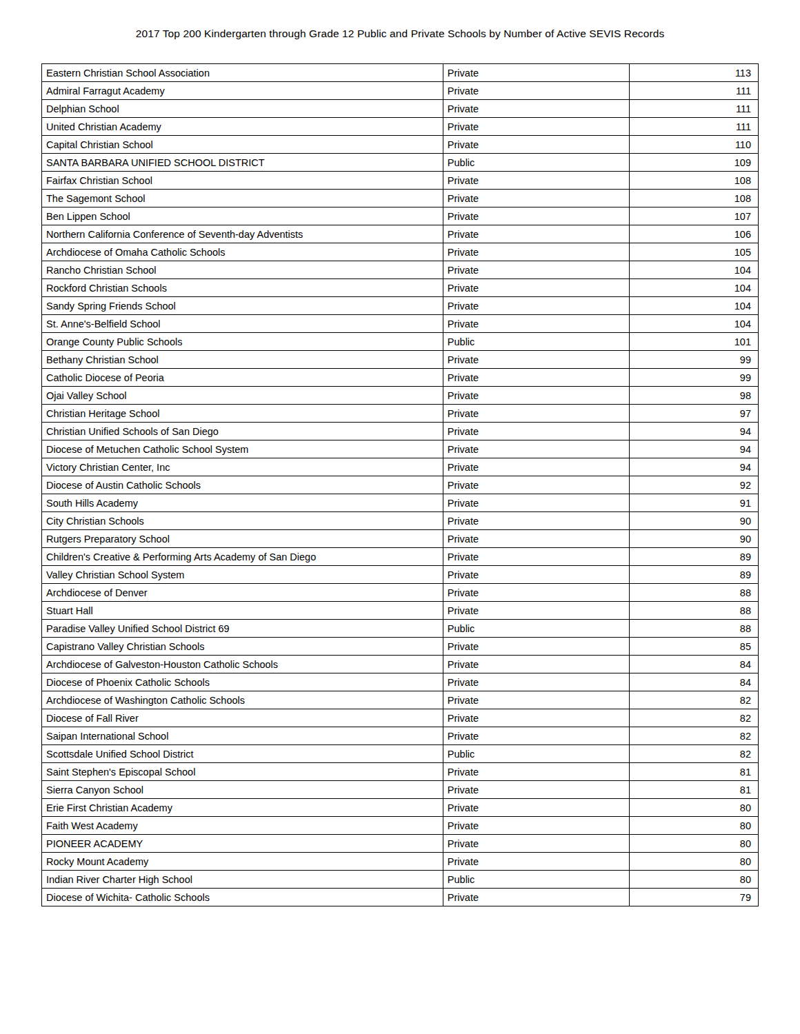2017 Top 200 Kindergarten through Grade 12 Public and Private Schools by Number of Active SEVIS Records
| Eastern Christian School Association | Private | 113 |
| Admiral Farragut Academy | Private | 111 |
| Delphian School | Private | 111 |
| United Christian Academy | Private | 111 |
| Capital Christian School | Private | 110 |
| SANTA BARBARA UNIFIED SCHOOL DISTRICT | Public | 109 |
| Fairfax Christian School | Private | 108 |
| The Sagemont School | Private | 108 |
| Ben Lippen School | Private | 107 |
| Northern California Conference of Seventh-day Adventists | Private | 106 |
| Archdiocese of Omaha Catholic Schools | Private | 105 |
| Rancho Christian School | Private | 104 |
| Rockford Christian Schools | Private | 104 |
| Sandy Spring Friends School | Private | 104 |
| St. Anne's-Belfield School | Private | 104 |
| Orange County Public Schools | Public | 101 |
| Bethany Christian School | Private | 99 |
| Catholic Diocese of Peoria | Private | 99 |
| Ojai Valley School | Private | 98 |
| Christian Heritage School | Private | 97 |
| Christian Unified Schools of San Diego | Private | 94 |
| Diocese of Metuchen Catholic School System | Private | 94 |
| Victory Christian Center, Inc | Private | 94 |
| Diocese of Austin Catholic Schools | Private | 92 |
| South Hills Academy | Private | 91 |
| City Christian Schools | Private | 90 |
| Rutgers Preparatory School | Private | 90 |
| Children's Creative & Performing Arts Academy of San Diego | Private | 89 |
| Valley Christian School System | Private | 89 |
| Archdiocese of Denver | Private | 88 |
| Stuart Hall | Private | 88 |
| Paradise Valley Unified School District 69 | Public | 88 |
| Capistrano Valley Christian Schools | Private | 85 |
| Archdiocese of Galveston-Houston Catholic Schools | Private | 84 |
| Diocese of Phoenix Catholic Schools | Private | 84 |
| Archdiocese of Washington Catholic Schools | Private | 82 |
| Diocese of Fall River | Private | 82 |
| Saipan International School | Private | 82 |
| Scottsdale Unified School District | Public | 82 |
| Saint Stephen's Episcopal School | Private | 81 |
| Sierra Canyon School | Private | 81 |
| Erie First Christian Academy | Private | 80 |
| Faith West Academy | Private | 80 |
| PIONEER ACADEMY | Private | 80 |
| Rocky Mount Academy | Private | 80 |
| Indian River Charter High School | Public | 80 |
| Diocese of Wichita- Catholic Schools | Private | 79 |